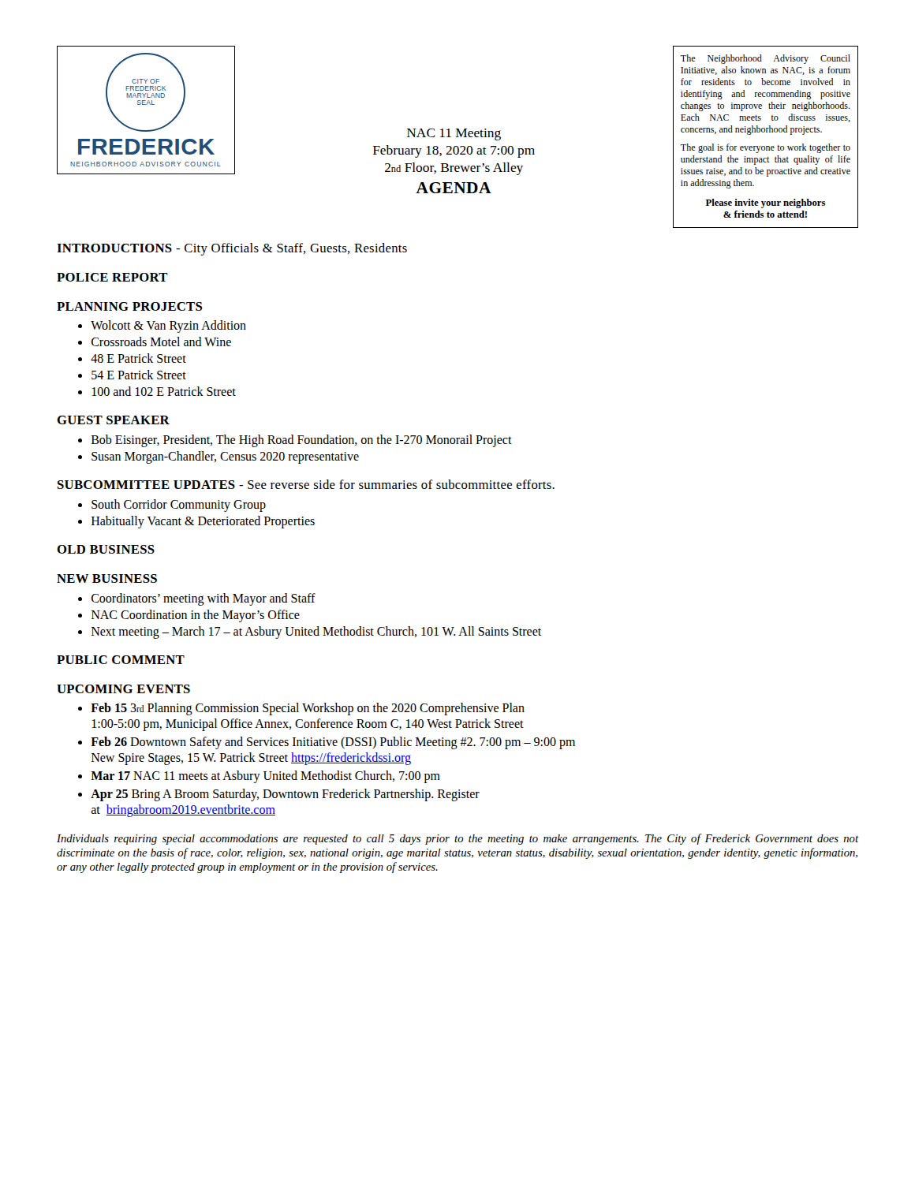CITY OF FREDERICK
MARYLAND
SEAL
FREDERICK
Neighborhood Advisory Council
NAC 11 Meeting
February 18, 2020 at 7:00 pm
2nd Floor, Brewer’s Alley
AGENDA
The Neighborhood Advisory Council Initiative, also known as NAC, is a forum for residents to become involved in identifying and recommending positive changes to improve their neighborhoods. Each NAC meets to discuss issues, concerns, and neighborhood projects.
The goal is for everyone to work together to understand the impact that quality of life issues raise, and to be proactive and creative in addressing them.
Please invite your neighbors
& friends to attend!
INTRODUCTIONS - City Officials & Staff, Guests, Residents
POLICE REPORT
PLANNING PROJECTS
Wolcott & Van Ryzin Addition
Crossroads Motel and Wine
48 E Patrick Street
54 E Patrick Street
100 and 102 E Patrick Street
GUEST SPEAKER
Bob Eisinger, President, The High Road Foundation, on the I-270 Monorail Project
Susan Morgan-Chandler, Census 2020 representative
SUBCOMMITTEE UPDATES - See reverse side for summaries of subcommittee efforts.
South Corridor Community Group
Habitually Vacant & Deteriorated Properties
OLD BUSINESS
NEW BUSINESS
Coordinators’ meeting with Mayor and Staff
NAC Coordination in the Mayor’s Office
Next meeting – March 17 – at Asbury United Methodist Church, 101 W. All Saints Street
PUBLIC COMMENT
UPCOMING EVENTS
Feb 15 3rd Planning Commission Special Workshop on the 2020 Comprehensive Plan
1:00-5:00 pm, Municipal Office Annex, Conference Room C, 140 West Patrick Street
Feb 26 Downtown Safety and Services Initiative (DSSI) Public Meeting #2. 7:00 pm – 9:00 pm
New Spire Stages, 15 W. Patrick Street https://frederickdssi.org
Mar 17 NAC 11 meets at Asbury United Methodist Church, 7:00 pm
Apr 25 Bring A Broom Saturday, Downtown Frederick Partnership. Register
at bringabroom2019.eventbrite.com
Individuals requiring special accommodations are requested to call 5 days prior to the meeting to make arrangements. The City of Frederick Government does not discriminate on the basis of race, color, religion, sex, national origin, age marital status, veteran status, disability, sexual orientation, gender identity, genetic information, or any other legally protected group in employment or in the provision of services.